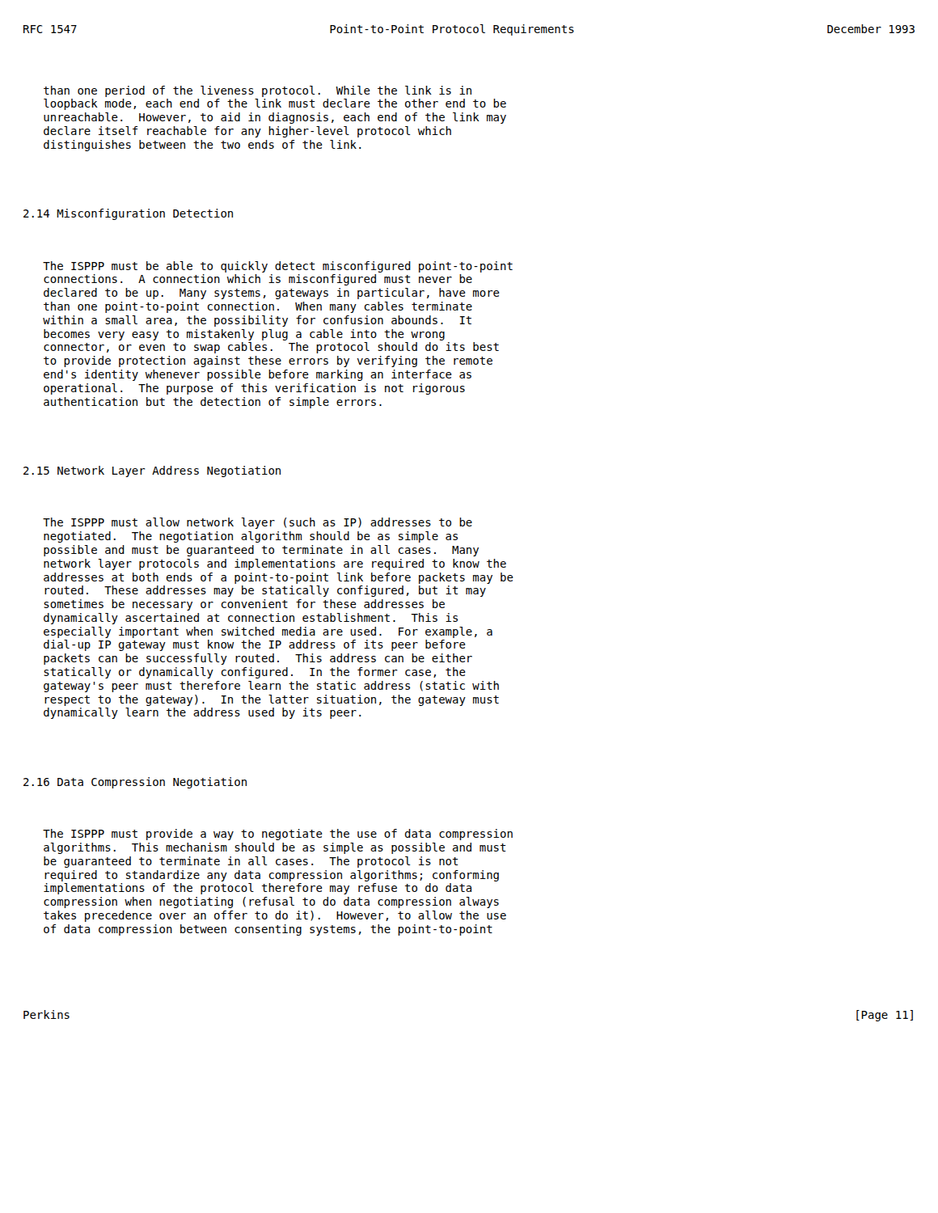RFC 1547 Point-to-Point Protocol Requirements December 1993
than one period of the liveness protocol. While the link is in loopback mode, each end of the link must declare the other end to be unreachable. However, to aid in diagnosis, each end of the link may declare itself reachable for any higher-level protocol which distinguishes between the two ends of the link.
2.14 Misconfiguration Detection
The ISPPP must be able to quickly detect misconfigured point-to-point connections. A connection which is misconfigured must never be declared to be up. Many systems, gateways in particular, have more than one point-to-point connection. When many cables terminate within a small area, the possibility for confusion abounds. It becomes very easy to mistakenly plug a cable into the wrong connector, or even to swap cables. The protocol should do its best to provide protection against these errors by verifying the remote end's identity whenever possible before marking an interface as operational. The purpose of this verification is not rigorous authentication but the detection of simple errors.
2.15 Network Layer Address Negotiation
The ISPPP must allow network layer (such as IP) addresses to be negotiated. The negotiation algorithm should be as simple as possible and must be guaranteed to terminate in all cases. Many network layer protocols and implementations are required to know the addresses at both ends of a point-to-point link before packets may be routed. These addresses may be statically configured, but it may sometimes be necessary or convenient for these addresses be dynamically ascertained at connection establishment. This is especially important when switched media are used. For example, a dial-up IP gateway must know the IP address of its peer before packets can be successfully routed. This address can be either statically or dynamically configured. In the former case, the gateway's peer must therefore learn the static address (static with respect to the gateway). In the latter situation, the gateway must dynamically learn the address used by its peer.
2.16 Data Compression Negotiation
The ISPPP must provide a way to negotiate the use of data compression algorithms. This mechanism should be as simple as possible and must be guaranteed to terminate in all cases. The protocol is not required to standardize any data compression algorithms; conforming implementations of the protocol therefore may refuse to do data compression when negotiating (refusal to do data compression always takes precedence over an offer to do it). However, to allow the use of data compression between consenting systems, the point-to-point
Perkins[Page 11]